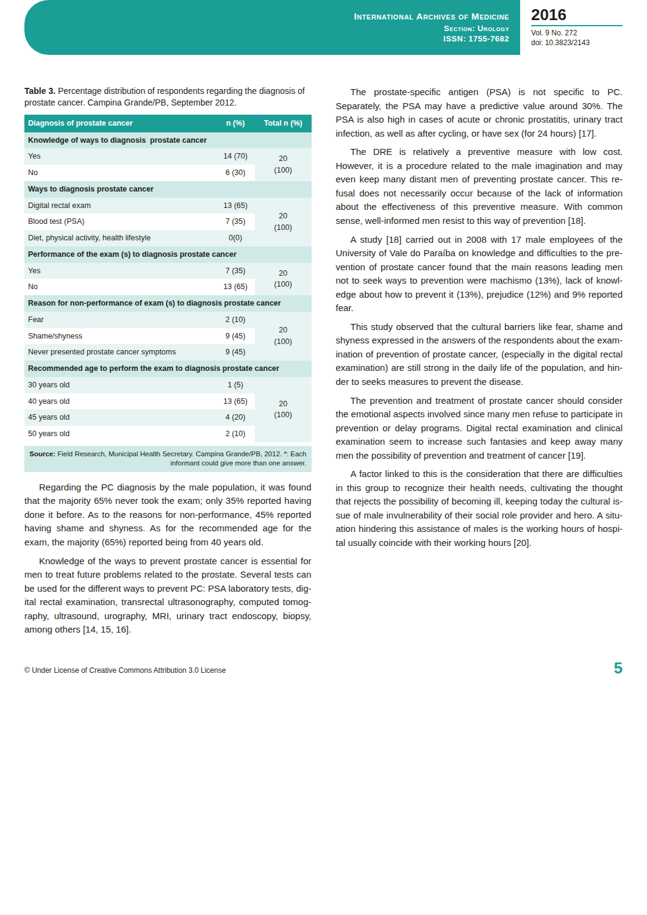International Archives of Medicine
Section: Urology
ISSN: 1755-7682
2016
Vol. 9 No. 272
doi: 10.3823/2143
Table 3. Percentage distribution of respondents regarding the diagnosis of prostate cancer. Campina Grande/PB, September 2012.
| Diagnosis of prostate cancer | n (%) | Total n (%) |
| --- | --- | --- |
| Knowledge of ways to diagnosis prostate cancer |
| Yes | 14 (70) | 20 (100) |
| No | 6 (30) |
| Ways to diagnosis prostate cancer |
| Digital rectal exam | 13 (65) | 20 (100) |
| Blood test (PSA) | 7 (35) |
| Diet, physical activity, health lifestyle | 0(0) |
| Performance of the exam (s) to diagnosis prostate cancer |
| Yes | 7 (35) | 20 (100) |
| No | 13 (65) |
| Reason for non-performance of exam (s) to diagnosis prostate cancer |
| Fear | 2 (10) | 20 (100) |
| Shame/shyness | 9 (45) |
| Never presented prostate cancer symptoms | 9 (45) |
| Recommended age to perform the exam to diagnosis prostate cancer |
| 30 years old | 1 (5) | 20 (100) |
| 40 years old | 13 (65) |
| 45 years old | 4 (20) |
| 50 years old | 2 (10) |
Source: Field Research, Municipal Health Secretary. Campina Grande/PB, 2012. *: Each informant could give more than one answer.
Regarding the PC diagnosis by the male population, it was found that the majority 65% never took the exam; only 35% reported having done it before. As to the reasons for non-performance, 45% reported having shame and shyness. As for the recommended age for the exam, the majority (65%) reported being from 40 years old.
Knowledge of the ways to prevent prostate cancer is essential for men to treat future problems related to the prostate. Several tests can be used for the different ways to prevent PC: PSA laboratory tests, digital rectal examination, transrectal ultrasonography, computed tomography, ultrasound, urography, MRI, urinary tract endoscopy, biopsy, among others [14, 15, 16].
The prostate-specific antigen (PSA) is not specific to PC. Separately, the PSA may have a predictive value around 30%. The PSA is also high in cases of acute or chronic prostatitis, urinary tract infection, as well as after cycling, or have sex (for 24 hours) [17].
The DRE is relatively a preventive measure with low cost. However, it is a procedure related to the male imagination and may even keep many distant men of preventing prostate cancer. This refusal does not necessarily occur because of the lack of information about the effectiveness of this preventive measure. With common sense, well-informed men resist to this way of prevention [18].
A study [18] carried out in 2008 with 17 male employees of the University of Vale do Paraíba on knowledge and difficulties to the prevention of prostate cancer found that the main reasons leading men not to seek ways to prevention were machismo (13%), lack of knowledge about how to prevent it (13%), prejudice (12%) and 9% reported fear.
This study observed that the cultural barriers like fear, shame and shyness expressed in the answers of the respondents about the examination of prevention of prostate cancer, (especially in the digital rectal examination) are still strong in the daily life of the population, and hinder to seeks measures to prevent the disease.
The prevention and treatment of prostate cancer should consider the emotional aspects involved since many men refuse to participate in prevention or delay programs. Digital rectal examination and clinical examination seem to increase such fantasies and keep away many men the possibility of prevention and treatment of cancer [19].
A factor linked to this is the consideration that there are difficulties in this group to recognize their health needs, cultivating the thought that rejects the possibility of becoming ill, keeping today the cultural issue of male invulnerability of their social role provider and hero. A situation hindering this assistance of males is the working hours of hospital usually coincide with their working hours [20].
© Under License of Creative Commons Attribution 3.0 License
5